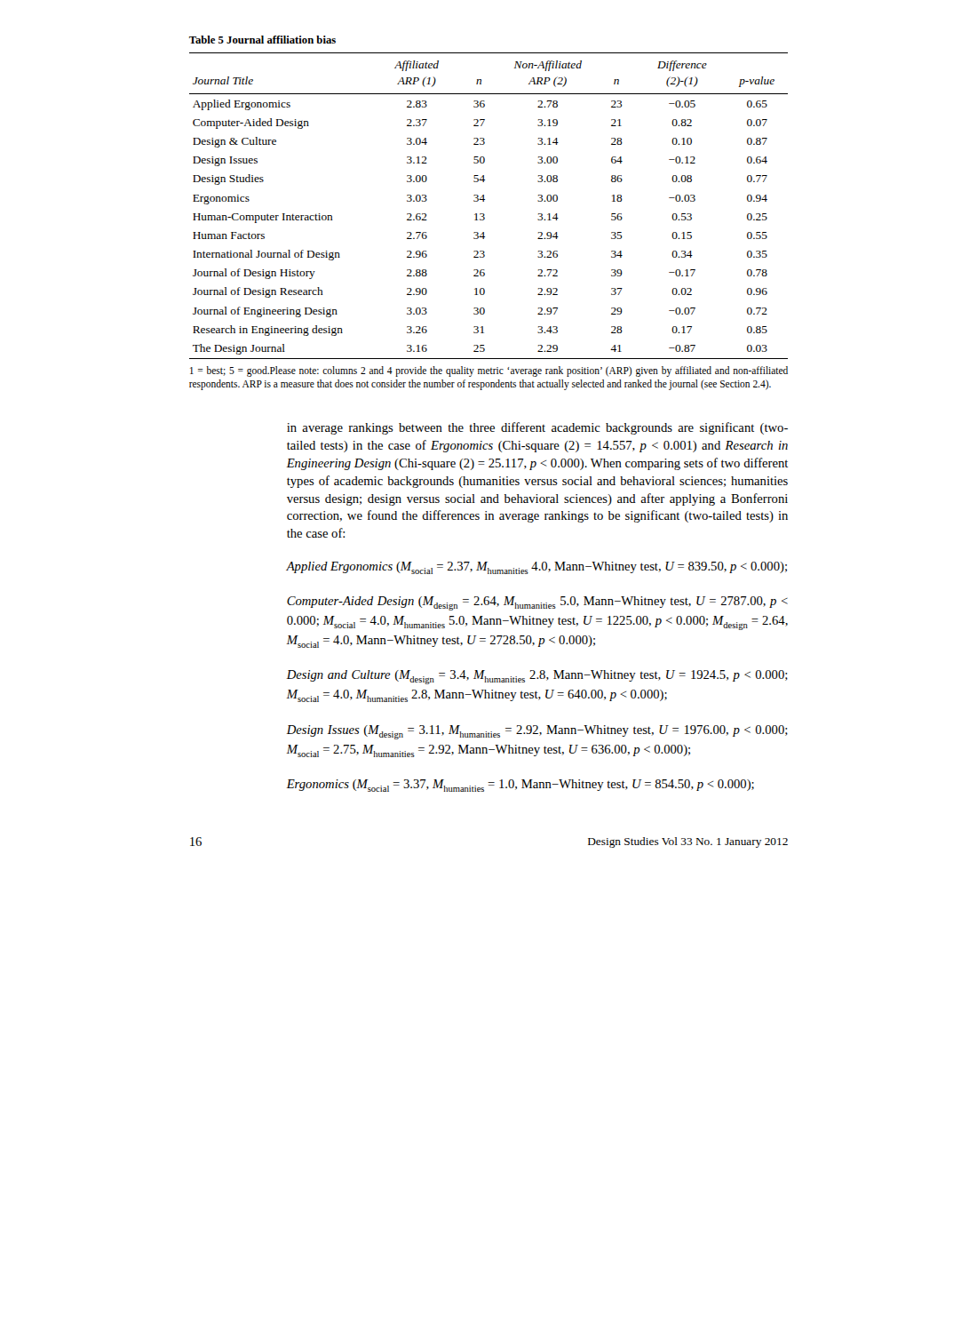Table 5 Journal affiliation bias
| Journal Title | Affiliated ARP (1) | n | Non-Affiliated ARP (2) | n | Difference (2)-(1) | p-value |
| --- | --- | --- | --- | --- | --- | --- |
| Applied Ergonomics | 2.83 | 36 | 2.78 | 23 | −0.05 | 0.65 |
| Computer-Aided Design | 2.37 | 27 | 3.19 | 21 | 0.82 | 0.07 |
| Design & Culture | 3.04 | 23 | 3.14 | 28 | 0.10 | 0.87 |
| Design Issues | 3.12 | 50 | 3.00 | 64 | −0.12 | 0.64 |
| Design Studies | 3.00 | 54 | 3.08 | 86 | 0.08 | 0.77 |
| Ergonomics | 3.03 | 34 | 3.00 | 18 | −0.03 | 0.94 |
| Human-Computer Interaction | 2.62 | 13 | 3.14 | 56 | 0.53 | 0.25 |
| Human Factors | 2.76 | 34 | 2.94 | 35 | 0.15 | 0.55 |
| International Journal of Design | 2.96 | 23 | 3.26 | 34 | 0.34 | 0.35 |
| Journal of Design History | 2.88 | 26 | 2.72 | 39 | −0.17 | 0.78 |
| Journal of Design Research | 2.90 | 10 | 2.92 | 37 | 0.02 | 0.96 |
| Journal of Engineering Design | 3.03 | 30 | 2.97 | 29 | −0.07 | 0.72 |
| Research in Engineering design | 3.26 | 31 | 3.43 | 28 | 0.17 | 0.85 |
| The Design Journal | 3.16 | 25 | 2.29 | 41 | −0.87 | 0.03 |
1 = best; 5 = good.Please note: columns 2 and 4 provide the quality metric ‘average rank position’ (ARP) given by affiliated and non-affiliated respondents. ARP is a measure that does not consider the number of respondents that actually selected and ranked the journal (see Section 2.4).
in average rankings between the three different academic backgrounds are significant (two-tailed tests) in the case of Ergonomics (Chi-square (2) = 14.557, p < 0.001) and Research in Engineering Design (Chi-square (2) = 25.117, p < 0.000). When comparing sets of two different types of academic backgrounds (humanities versus social and behavioral sciences; humanities versus design; design versus social and behavioral sciences) and after applying a Bonferroni correction, we found the differences in average rankings to be significant (two-tailed tests) in the case of:
Applied Ergonomics (Msocial = 2.37, Mhumanities 4.0, Mann−Whitney test, U = 839.50, p < 0.000);
Computer-Aided Design (Mdesign = 2.64, Mhumanities 5.0, Mann−Whitney test, U = 2787.00, p < 0.000; Msocial = 4.0, Mhumanities 5.0, Mann−Whitney test, U = 1225.00, p < 0.000; Mdesign = 2.64, Msocial = 4.0, Mann−Whitney test, U = 2728.50, p < 0.000);
Design and Culture (Mdesign = 3.4, Mhumanities 2.8, Mann−Whitney test, U = 1924.5, p < 0.000; Msocial = 4.0, Mhumanities 2.8, Mann−Whitney test, U = 640.00, p < 0.000);
Design Issues (Mdesign = 3.11, Mhumanities = 2.92, Mann−Whitney test, U = 1976.00, p < 0.000; Msocial = 2.75, Mhumanities = 2.92, Mann−Whitney test, U = 636.00, p < 0.000);
Ergonomics (Msocial = 3.37, Mhumanities = 1.0, Mann−Whitney test, U = 854.50, p < 0.000);
16
Design Studies Vol 33 No. 1 January 2012